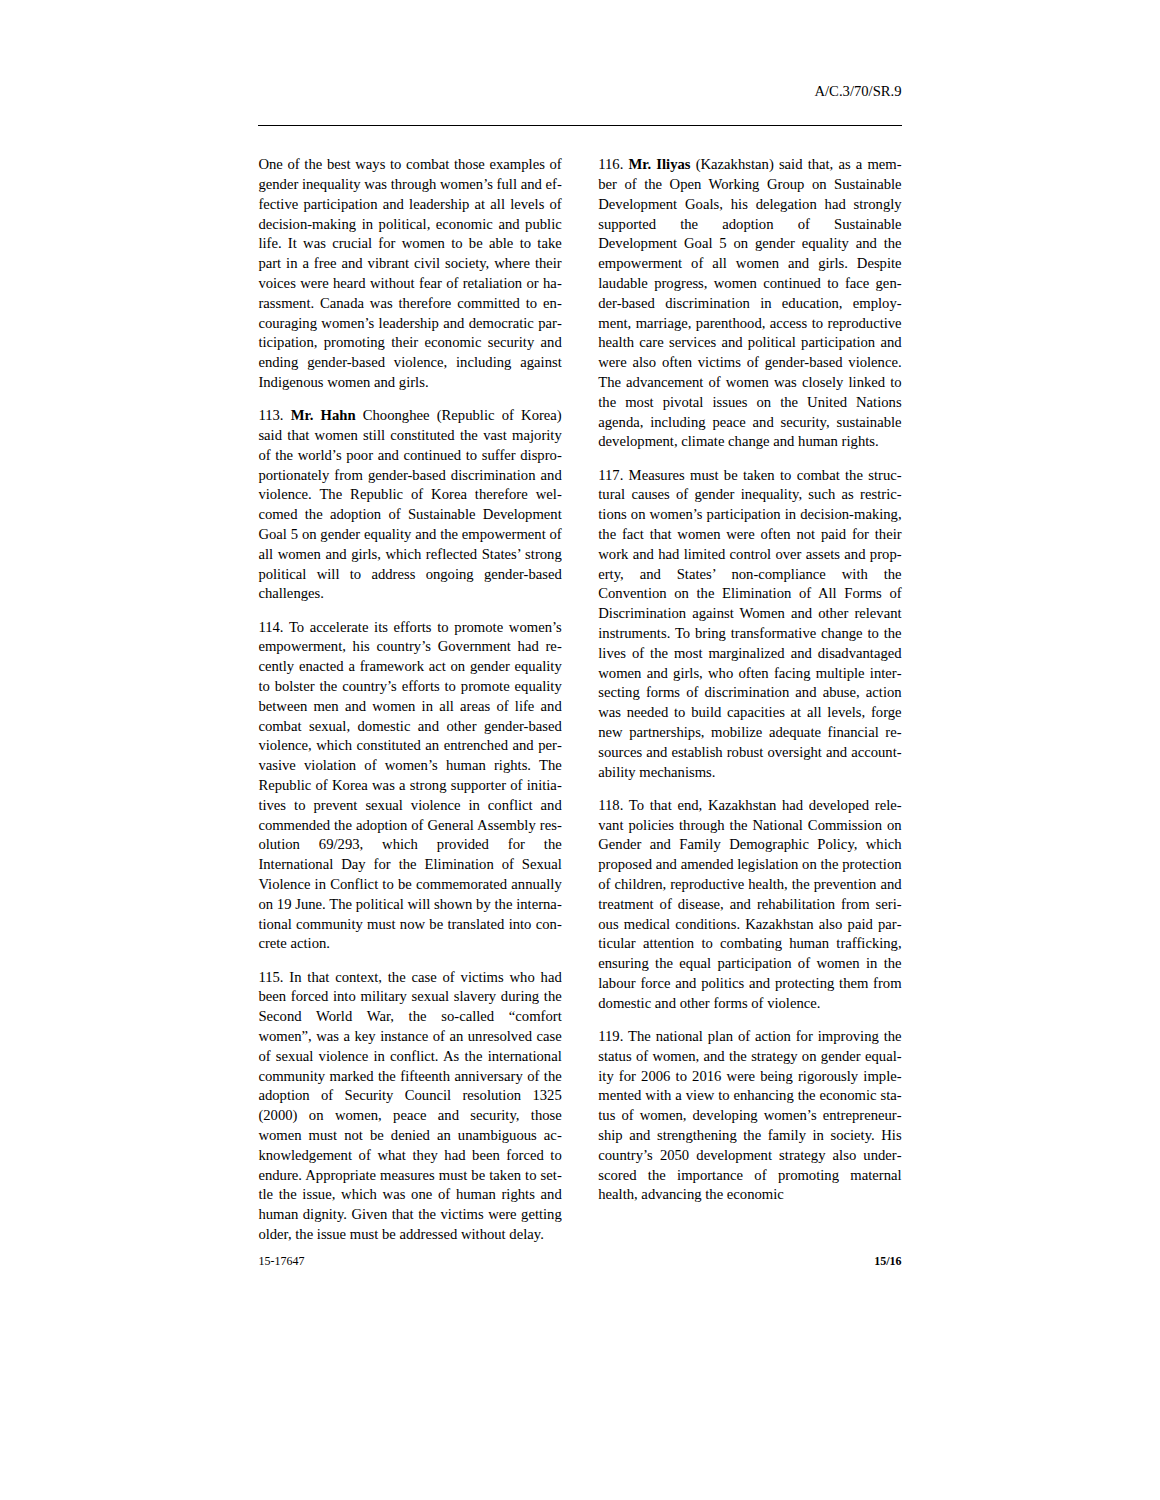A/C.3/70/SR.9
One of the best ways to combat those examples of gender inequality was through women’s full and effective participation and leadership at all levels of decision-making in political, economic and public life. It was crucial for women to be able to take part in a free and vibrant civil society, where their voices were heard without fear of retaliation or harassment. Canada was therefore committed to encouraging women’s leadership and democratic participation, promoting their economic security and ending gender-based violence, including against Indigenous women and girls.
113. Mr. Hahn Choonghee (Republic of Korea) said that women still constituted the vast majority of the world’s poor and continued to suffer disproportionately from gender-based discrimination and violence. The Republic of Korea therefore welcomed the adoption of Sustainable Development Goal 5 on gender equality and the empowerment of all women and girls, which reflected States’ strong political will to address ongoing gender-based challenges.
114. To accelerate its efforts to promote women’s empowerment, his country’s Government had recently enacted a framework act on gender equality to bolster the country’s efforts to promote equality between men and women in all areas of life and combat sexual, domestic and other gender-based violence, which constituted an entrenched and pervasive violation of women’s human rights. The Republic of Korea was a strong supporter of initiatives to prevent sexual violence in conflict and commended the adoption of General Assembly resolution 69/293, which provided for the International Day for the Elimination of Sexual Violence in Conflict to be commemorated annually on 19 June. The political will shown by the international community must now be translated into concrete action.
115. In that context, the case of victims who had been forced into military sexual slavery during the Second World War, the so-called “comfort women”, was a key instance of an unresolved case of sexual violence in conflict. As the international community marked the fifteenth anniversary of the adoption of Security Council resolution 1325 (2000) on women, peace and security, those women must not be denied an unambiguous acknowledgement of what they had been forced to endure. Appropriate measures must be taken to settle the issue, which was one of human rights and human dignity. Given that the victims were getting older, the issue must be addressed without delay.
116. Mr. Iliyas (Kazakhstan) said that, as a member of the Open Working Group on Sustainable Development Goals, his delegation had strongly supported the adoption of Sustainable Development Goal 5 on gender equality and the empowerment of all women and girls. Despite laudable progress, women continued to face gender-based discrimination in education, employment, marriage, parenthood, access to reproductive health care services and political participation and were also often victims of gender-based violence. The advancement of women was closely linked to the most pivotal issues on the United Nations agenda, including peace and security, sustainable development, climate change and human rights.
117. Measures must be taken to combat the structural causes of gender inequality, such as restrictions on women’s participation in decision-making, the fact that women were often not paid for their work and had limited control over assets and property, and States’ non-compliance with the Convention on the Elimination of All Forms of Discrimination against Women and other relevant instruments. To bring transformative change to the lives of the most marginalized and disadvantaged women and girls, who often facing multiple intersecting forms of discrimination and abuse, action was needed to build capacities at all levels, forge new partnerships, mobilize adequate financial resources and establish robust oversight and accountability mechanisms.
118. To that end, Kazakhstan had developed relevant policies through the National Commission on Gender and Family Demographic Policy, which proposed and amended legislation on the protection of children, reproductive health, the prevention and treatment of disease, and rehabilitation from serious medical conditions. Kazakhstan also paid particular attention to combating human trafficking, ensuring the equal participation of women in the labour force and politics and protecting them from domestic and other forms of violence.
119. The national plan of action for improving the status of women, and the strategy on gender equality for 2006 to 2016 were being rigorously implemented with a view to enhancing the economic status of women, developing women’s entrepreneurship and strengthening the family in society. His country’s 2050 development strategy also underscored the importance of promoting maternal health, advancing the economic
15-17647 15/16